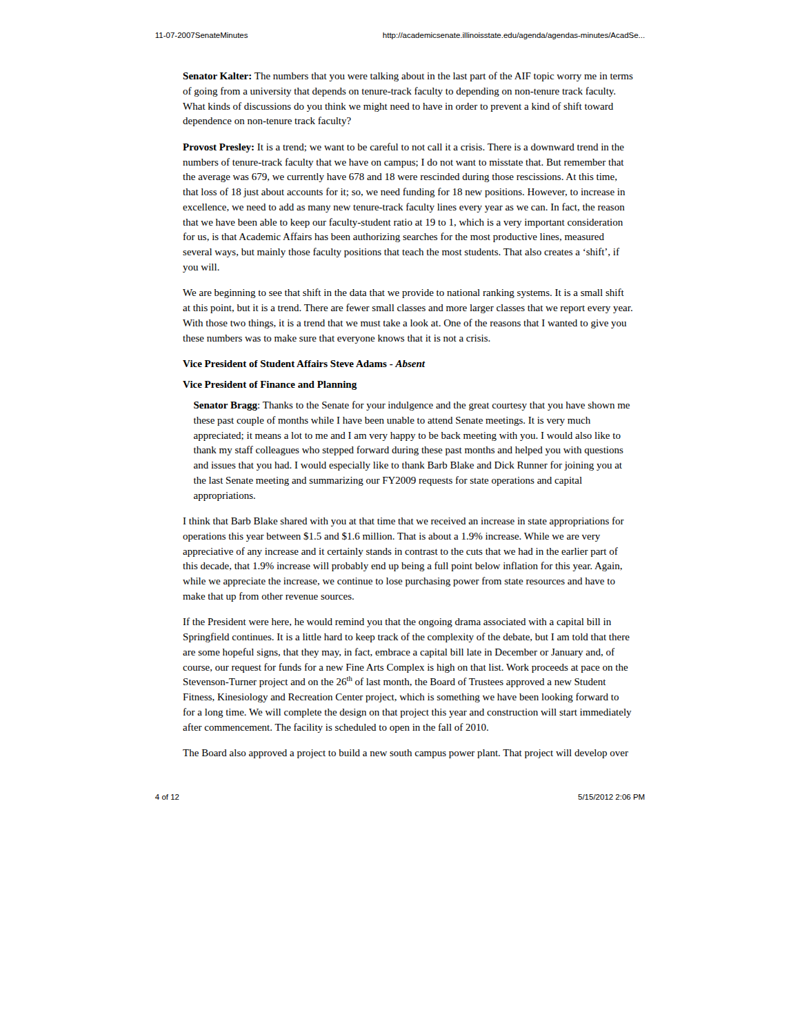11-07-2007SenateMinutes
http://academicsenate.illinoisstate.edu/agenda/agendas-minutes/AcadSe...
Senator Kalter: The numbers that you were talking about in the last part of the AIF topic worry me in terms of going from a university that depends on tenure-track faculty to depending on non-tenure track faculty. What kinds of discussions do you think we might need to have in order to prevent a kind of shift toward dependence on non-tenure track faculty?
Provost Presley: It is a trend; we want to be careful to not call it a crisis. There is a downward trend in the numbers of tenure-track faculty that we have on campus; I do not want to misstate that. But remember that the average was 679, we currently have 678 and 18 were rescinded during those rescissions. At this time, that loss of 18 just about accounts for it; so, we need funding for 18 new positions. However, to increase in excellence, we need to add as many new tenure-track faculty lines every year as we can. In fact, the reason that we have been able to keep our faculty-student ratio at 19 to 1, which is a very important consideration for us, is that Academic Affairs has been authorizing searches for the most productive lines, measured several ways, but mainly those faculty positions that teach the most students. That also creates a ‘shift’, if you will.
We are beginning to see that shift in the data that we provide to national ranking systems. It is a small shift at this point, but it is a trend. There are fewer small classes and more larger classes that we report every year. With those two things, it is a trend that we must take a look at. One of the reasons that I wanted to give you these numbers was to make sure that everyone knows that it is not a crisis.
Vice President of Student Affairs Steve Adams - Absent
Vice President of Finance and Planning
Senator Bragg: Thanks to the Senate for your indulgence and the great courtesy that you have shown me these past couple of months while I have been unable to attend Senate meetings. It is very much appreciated; it means a lot to me and I am very happy to be back meeting with you. I would also like to thank my staff colleagues who stepped forward during these past months and helped you with questions and issues that you had. I would especially like to thank Barb Blake and Dick Runner for joining you at the last Senate meeting and summarizing our FY2009 requests for state operations and capital appropriations.
I think that Barb Blake shared with you at that time that we received an increase in state appropriations for operations this year between $1.5 and $1.6 million. That is about a 1.9% increase. While we are very appreciative of any increase and it certainly stands in contrast to the cuts that we had in the earlier part of this decade, that 1.9% increase will probably end up being a full point below inflation for this year. Again, while we appreciate the increase, we continue to lose purchasing power from state resources and have to make that up from other revenue sources.
If the President were here, he would remind you that the ongoing drama associated with a capital bill in Springfield continues. It is a little hard to keep track of the complexity of the debate, but I am told that there are some hopeful signs, that they may, in fact, embrace a capital bill late in December or January and, of course, our request for funds for a new Fine Arts Complex is high on that list. Work proceeds at pace on the Stevenson-Turner project and on the 26th of last month, the Board of Trustees approved a new Student Fitness, Kinesiology and Recreation Center project, which is something we have been looking forward to for a long time. We will complete the design on that project this year and construction will start immediately after commencement. The facility is scheduled to open in the fall of 2010.
The Board also approved a project to build a new south campus power plant. That project will develop over
4 of 12
5/15/2012 2:06 PM